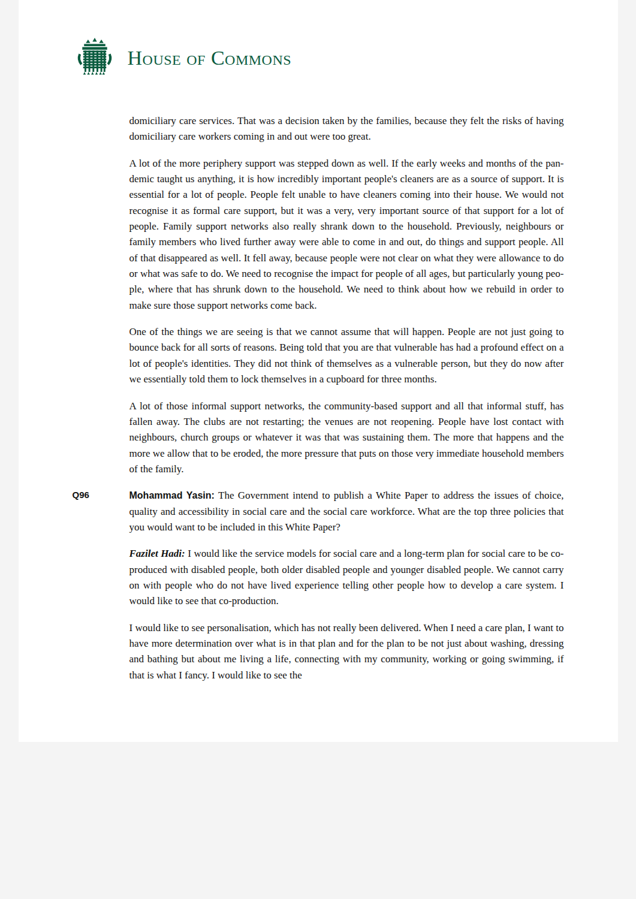House of Commons
domiciliary care services. That was a decision taken by the families, because they felt the risks of having domiciliary care workers coming in and out were too great.
A lot of the more periphery support was stepped down as well. If the early weeks and months of the pandemic taught us anything, it is how incredibly important people's cleaners are as a source of support. It is essential for a lot of people. People felt unable to have cleaners coming into their house. We would not recognise it as formal care support, but it was a very, very important source of that support for a lot of people. Family support networks also really shrank down to the household. Previously, neighbours or family members who lived further away were able to come in and out, do things and support people. All of that disappeared as well. It fell away, because people were not clear on what they were allowance to do or what was safe to do. We need to recognise the impact for people of all ages, but particularly young people, where that has shrunk down to the household. We need to think about how we rebuild in order to make sure those support networks come back.
One of the things we are seeing is that we cannot assume that will happen. People are not just going to bounce back for all sorts of reasons. Being told that you are that vulnerable has had a profound effect on a lot of people's identities. They did not think of themselves as a vulnerable person, but they do now after we essentially told them to lock themselves in a cupboard for three months.
A lot of those informal support networks, the community-based support and all that informal stuff, has fallen away. The clubs are not restarting; the venues are not reopening. People have lost contact with neighbours, church groups or whatever it was that was sustaining them. The more that happens and the more we allow that to be eroded, the more pressure that puts on those very immediate household members of the family.
Q96
Mohammad Yasin: The Government intend to publish a White Paper to address the issues of choice, quality and accessibility in social care and the social care workforce. What are the top three policies that you would want to be included in this White Paper?
Fazilet Hadi: I would like the service models for social care and a long-term plan for social care to be co-produced with disabled people, both older disabled people and younger disabled people. We cannot carry on with people who do not have lived experience telling other people how to develop a care system. I would like to see that co-production.
I would like to see personalisation, which has not really been delivered. When I need a care plan, I want to have more determination over what is in that plan and for the plan to be not just about washing, dressing and bathing but about me living a life, connecting with my community, working or going swimming, if that is what I fancy. I would like to see the